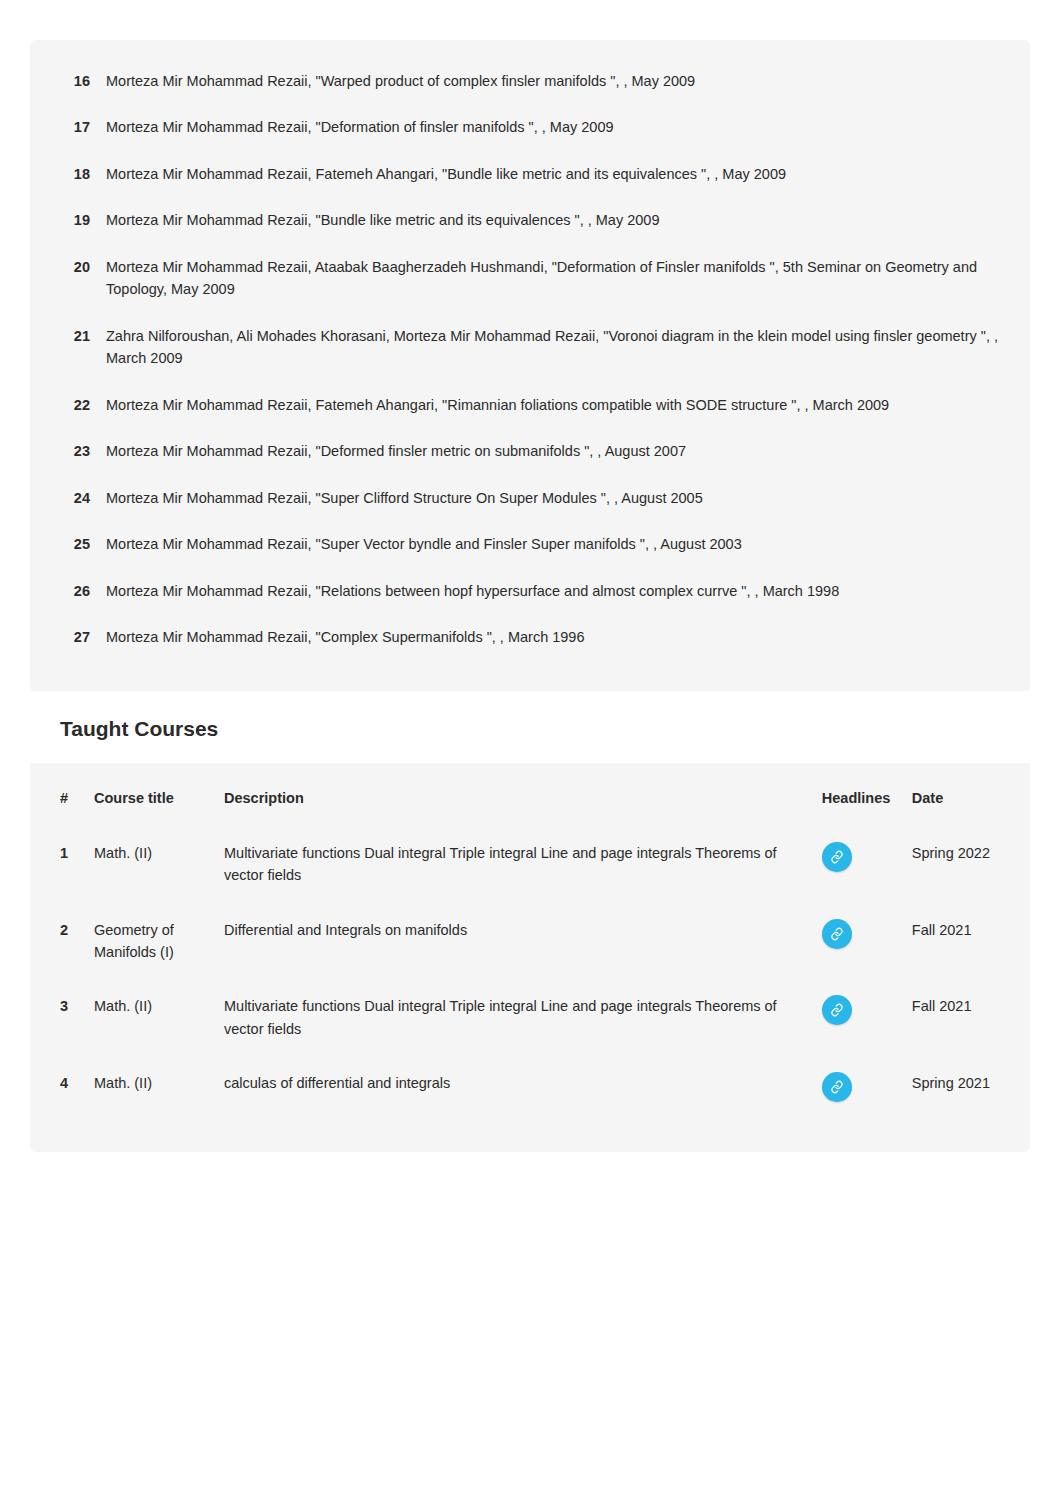Morteza Mir Mohammad Rezaii, "Warped product of complex finsler manifolds ", , May 2009
Morteza Mir Mohammad Rezaii, "Deformation of finsler manifolds ", , May 2009
Morteza Mir Mohammad Rezaii, Fatemeh Ahangari, "Bundle like metric and its equivalences ", , May 2009
Morteza Mir Mohammad Rezaii, "Bundle like metric and its equivalences ", , May 2009
Morteza Mir Mohammad Rezaii, Ataabak Baagherzadeh Hushmandi, "Deformation of Finsler manifolds ", 5th Seminar on Geometry and Topology, May 2009
Zahra Nilforoushan, Ali Mohades Khorasani, Morteza Mir Mohammad Rezaii, "Voronoi diagram in the klein model using finsler geometry ", , March 2009
Morteza Mir Mohammad Rezaii, Fatemeh Ahangari, "Rimannian foliations compatible with SODE structure ", , March 2009
Morteza Mir Mohammad Rezaii, "Deformed finsler metric on submanifolds ", , August 2007
Morteza Mir Mohammad Rezaii, "Super Clifford Structure On Super Modules ", , August 2005
Morteza Mir Mohammad Rezaii, "Super Vector byndle and Finsler Super manifolds ", , August 2003
Morteza Mir Mohammad Rezaii, "Relations between hopf hypersurface and almost complex currve ", , March 1998
Morteza Mir Mohammad Rezaii, "Complex Supermanifolds ", , March 1996
Taught Courses
| # | Course title | Description | Headlines | Date |
| --- | --- | --- | --- | --- |
| 1 | Math. (II) | Multivariate functions Dual integral Triple integral Line and page integrals Theorems of vector fields | | Spring 2022 |
| 2 | Geometry of Manifolds (I) | Differential and Integrals on manifolds | | Fall 2021 |
| 3 | Math. (II) | Multivariate functions Dual integral Triple integral Line and page integrals Theorems of vector fields | | Fall 2021 |
| 4 | Math. (II) | calculas of differential and integrals | | Spring 2021 |